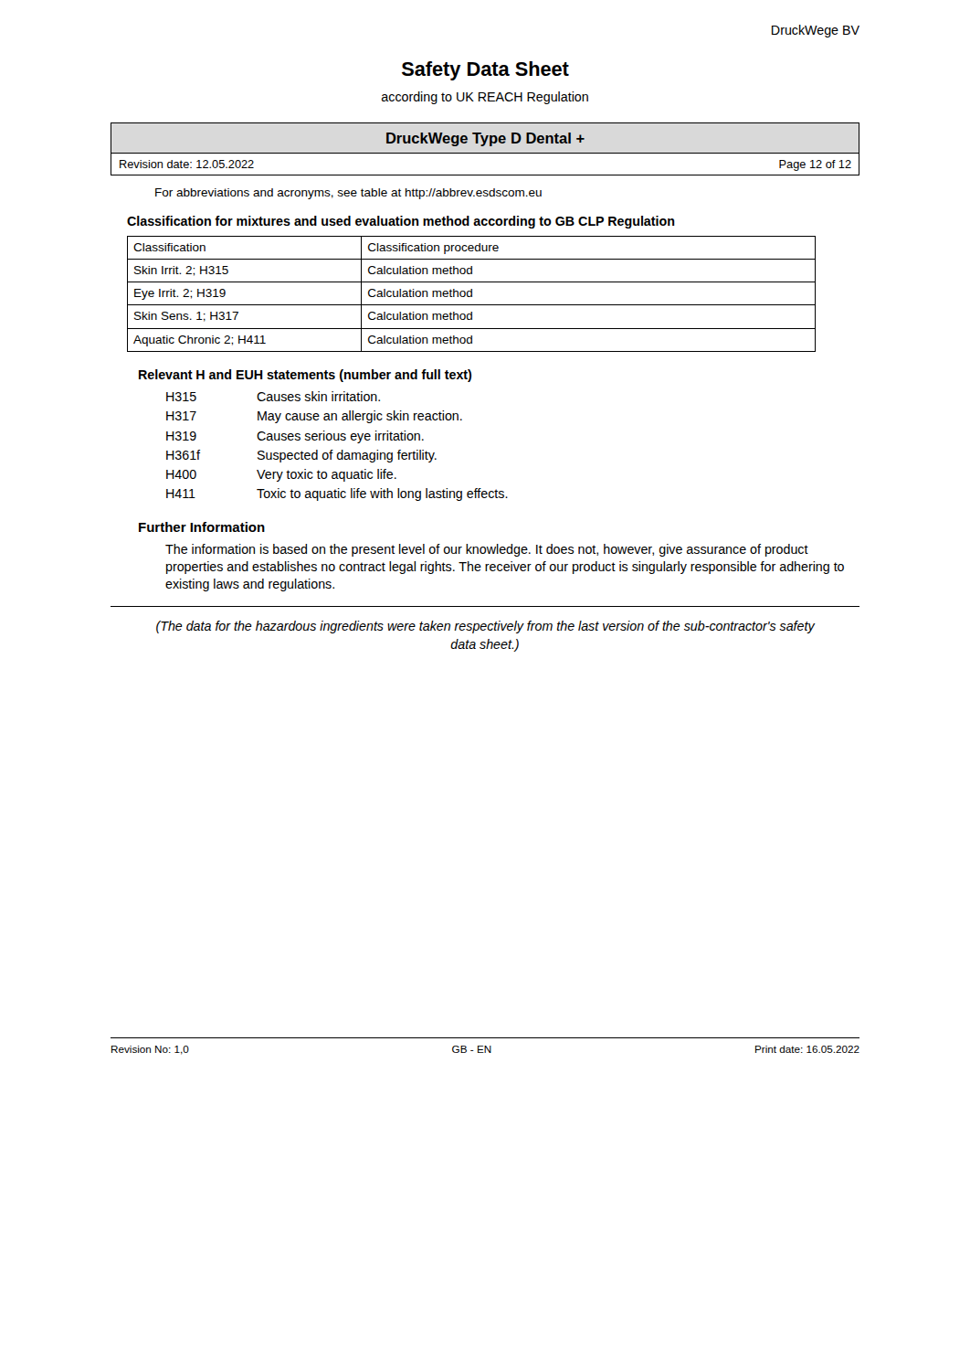DruckWege BV
Safety Data Sheet
according to UK REACH Regulation
DruckWege Type D Dental +
Revision date: 12.05.2022 Page 12 of 12
For abbreviations and acronyms, see table at http://abbrev.esdscom.eu
Classification for mixtures and used evaluation method according to GB CLP Regulation
| Classification | Classification procedure |
| Skin Irrit. 2; H315 | Calculation method |
| Eye Irrit. 2; H319 | Calculation method |
| Skin Sens. 1; H317 | Calculation method |
| Aquatic Chronic 2; H411 | Calculation method |
Relevant H and EUH statements (number and full text)
| H315 | Causes skin irritation. |
| H317 | May cause an allergic skin reaction. |
| H319 | Causes serious eye irritation. |
| H361f | Suspected of damaging fertility. |
| H400 | Very toxic to aquatic life. |
| H411 | Toxic to aquatic life with long lasting effects. |
Further Information
The information is based on the present level of our knowledge. It does not, however, give assurance of product properties and establishes no contract legal rights. The receiver of our product is singularly responsible for adhering to existing laws and regulations.
(The data for the hazardous ingredients were taken respectively from the last version of the sub-contractor's safety data sheet.)
Revision No: 1,0 GB - EN Print date: 16.05.2022